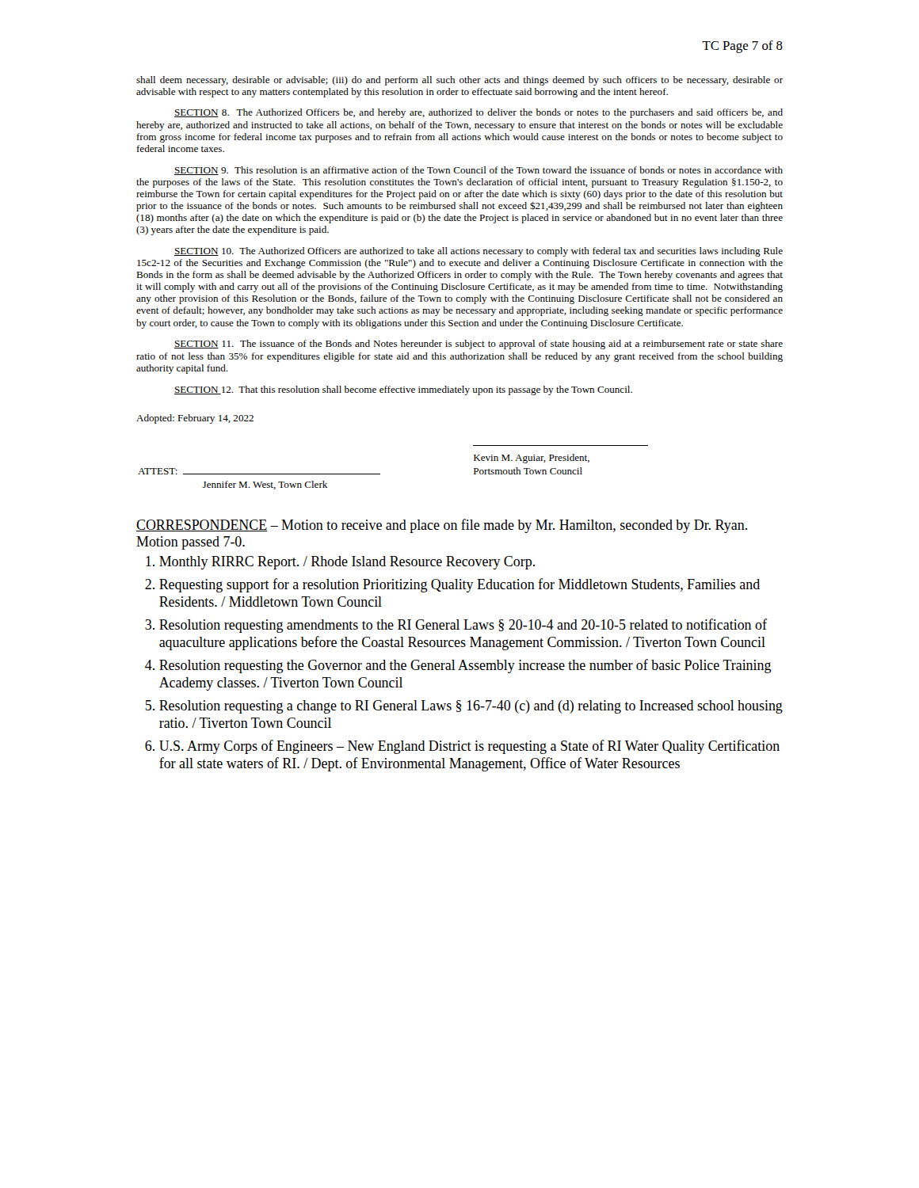TC Page 7 of 8
shall deem necessary, desirable or advisable; (iii) do and perform all such other acts and things deemed by such officers to be necessary, desirable or advisable with respect to any matters contemplated by this resolution in order to effectuate said borrowing and the intent hereof.
SECTION 8. The Authorized Officers be, and hereby are, authorized to deliver the bonds or notes to the purchasers and said officers be, and hereby are, authorized and instructed to take all actions, on behalf of the Town, necessary to ensure that interest on the bonds or notes will be excludable from gross income for federal income tax purposes and to refrain from all actions which would cause interest on the bonds or notes to become subject to federal income taxes.
SECTION 9. This resolution is an affirmative action of the Town Council of the Town toward the issuance of bonds or notes in accordance with the purposes of the laws of the State. This resolution constitutes the Town's declaration of official intent, pursuant to Treasury Regulation §1.150-2, to reimburse the Town for certain capital expenditures for the Project paid on or after the date which is sixty (60) days prior to the date of this resolution but prior to the issuance of the bonds or notes. Such amounts to be reimbursed shall not exceed $21,439,299 and shall be reimbursed not later than eighteen (18) months after (a) the date on which the expenditure is paid or (b) the date the Project is placed in service or abandoned but in no event later than three (3) years after the date the expenditure is paid.
SECTION 10. The Authorized Officers are authorized to take all actions necessary to comply with federal tax and securities laws including Rule 15c2-12 of the Securities and Exchange Commission (the "Rule") and to execute and deliver a Continuing Disclosure Certificate in connection with the Bonds in the form as shall be deemed advisable by the Authorized Officers in order to comply with the Rule. The Town hereby covenants and agrees that it will comply with and carry out all of the provisions of the Continuing Disclosure Certificate, as it may be amended from time to time. Notwithstanding any other provision of this Resolution or the Bonds, failure of the Town to comply with the Continuing Disclosure Certificate shall not be considered an event of default; however, any bondholder may take such actions as may be necessary and appropriate, including seeking mandate or specific performance by court order, to cause the Town to comply with its obligations under this Section and under the Continuing Disclosure Certificate.
SECTION 11. The issuance of the Bonds and Notes hereunder is subject to approval of state housing aid at a reimbursement rate or state share ratio of not less than 35% for expenditures eligible for state aid and this authorization shall be reduced by any grant received from the school building authority capital fund.
SECTION 12. That this resolution shall become effective immediately upon its passage by the Town Council.
Adopted: February 14, 2022
| | Kevin M. Aguiar, President, |
| ATTEST: | Portsmouth Town Council |
| Jennifer M. West, Town Clerk | |
CORRESPONDENCE – Motion to receive and place on file made by Mr. Hamilton, seconded by Dr. Ryan. Motion passed 7-0.
Monthly RIRRC Report. / Rhode Island Resource Recovery Corp.
Requesting support for a resolution Prioritizing Quality Education for Middletown Students, Families and Residents. / Middletown Town Council
Resolution requesting amendments to the RI General Laws § 20-10-4 and 20-10-5 related to notification of aquaculture applications before the Coastal Resources Management Commission. / Tiverton Town Council
Resolution requesting the Governor and the General Assembly increase the number of basic Police Training Academy classes. / Tiverton Town Council
Resolution requesting a change to RI General Laws § 16-7-40 (c) and (d) relating to Increased school housing ratio. / Tiverton Town Council
U.S. Army Corps of Engineers – New England District is requesting a State of RI Water Quality Certification for all state waters of RI. / Dept. of Environmental Management, Office of Water Resources